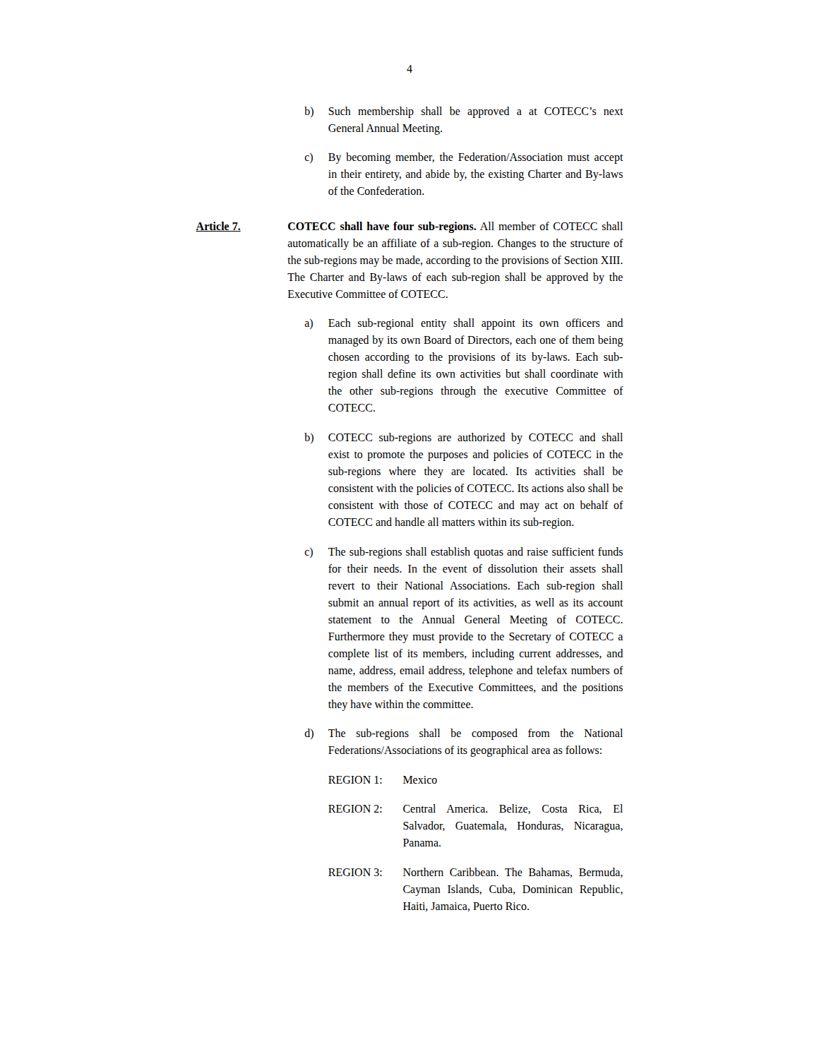4
b)
Such membership shall be approved a at COTECC’s next General Annual Meeting.
c)
By becoming member, the Federation/Association must accept in their entirety, and abide by, the existing Charter and By-laws of the Confederation.
Article 7.
COTECC shall have four sub-regions. All member of COTECC shall automatically be an affiliate of a sub-region. Changes to the structure of the sub-regions may be made, according to the provisions of Section XIII. The Charter and By-laws of each sub-region shall be approved by the Executive Committee of COTECC.
a)
Each sub-regional entity shall appoint its own officers and managed by its own Board of Directors, each one of them being chosen according to the provisions of its by-laws. Each sub-region shall define its own activities but shall coordinate with the other sub-regions through the executive Committee of COTECC.
b)
COTECC sub-regions are authorized by COTECC and shall exist to promote the purposes and policies of COTECC in the sub-regions where they are located. Its activities shall be consistent with the policies of COTECC. Its actions also shall be consistent with those of COTECC and may act on behalf of COTECC and handle all matters within its sub-region.
c)
The sub-regions shall establish quotas and raise sufficient funds for their needs. In the event of dissolution their assets shall revert to their National Associations. Each sub-region shall submit an annual report of its activities, as well as its account statement to the Annual General Meeting of COTECC. Furthermore they must provide to the Secretary of COTECC a complete list of its members, including current addresses, and name, address, email address, telephone and telefax numbers of the members of the Executive Committees, and the positions they have within the committee.
d)
The sub-regions shall be composed from the National Federations/Associations of its geographical area as follows:
REGION 1:
Mexico
REGION 2:
Central America. Belize, Costa Rica, El Salvador, Guatemala, Honduras, Nicaragua, Panama.
REGION 3:
Northern Caribbean. The Bahamas, Bermuda, Cayman Islands, Cuba, Dominican Republic, Haiti, Jamaica, Puerto Rico.